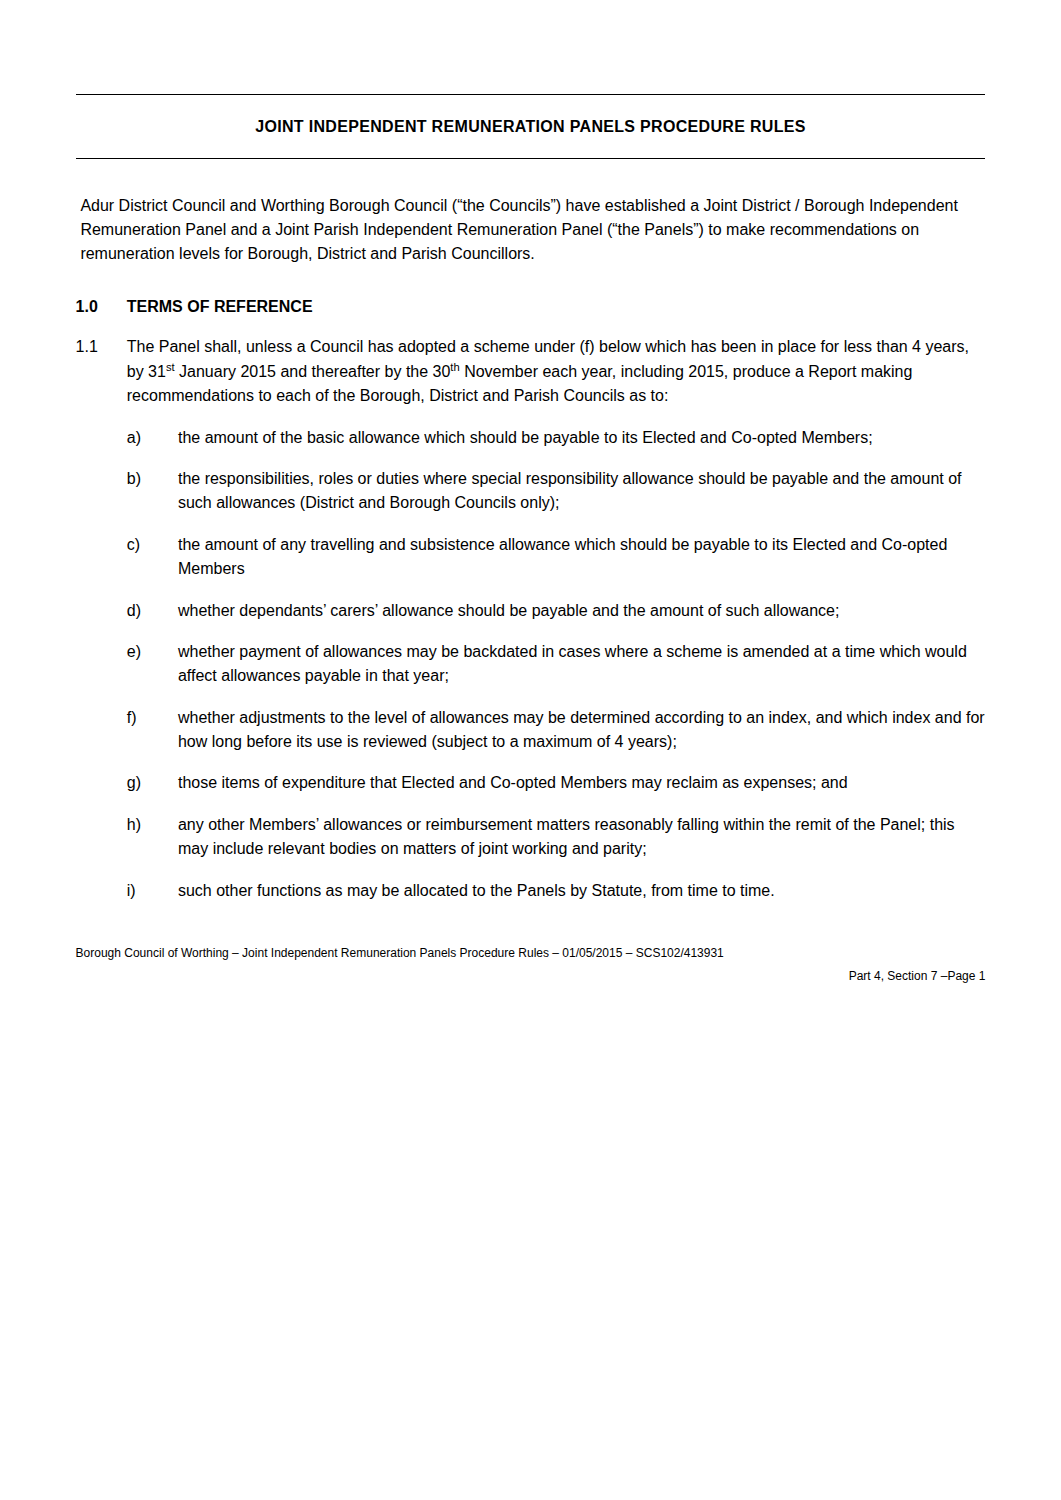JOINT INDEPENDENT REMUNERATION PANELS PROCEDURE RULES
Adur District Council and Worthing Borough Council (“the Councils”) have established a Joint District / Borough Independent Remuneration Panel and a Joint Parish Independent Remuneration Panel (“the Panels”) to make recommendations on remuneration levels for Borough, District and Parish Councillors.
1.0 TERMS OF REFERENCE
1.1
The Panel shall, unless a Council has adopted a scheme under (f) below which has been in place for less than 4 years, by 31st January 2015 and thereafter by the 30th November each year, including 2015, produce a Report making recommendations to each of the Borough, District and Parish Councils as to:
a)
the amount of the basic allowance which should be payable to its Elected and Co-opted Members;
b)
the responsibilities, roles or duties where special responsibility allowance should be payable and the amount of such allowances (District and Borough Councils only);
c)
the amount of any travelling and subsistence allowance which should be payable to its Elected and Co-opted Members
d)
whether dependants’ carers’ allowance should be payable and the amount of such allowance;
e)
whether payment of allowances may be backdated in cases where a scheme is amended at a time which would affect allowances payable in that year;
f)
whether adjustments to the level of allowances may be determined according to an index, and which index and for how long before its use is reviewed (subject to a maximum of 4 years);
g)
those items of expenditure that Elected and Co-opted Members may reclaim as expenses; and
h)
any other Members’ allowances or reimbursement matters reasonably falling within the remit of the Panel; this may include relevant bodies on matters of joint working and parity;
i)
such other functions as may be allocated to the Panels by Statute, from time to time.
Borough Council of Worthing – Joint Independent Remuneration Panels Procedure Rules – 01/05/2015 – SCS102/413931
Part 4, Section 7 –Page 1